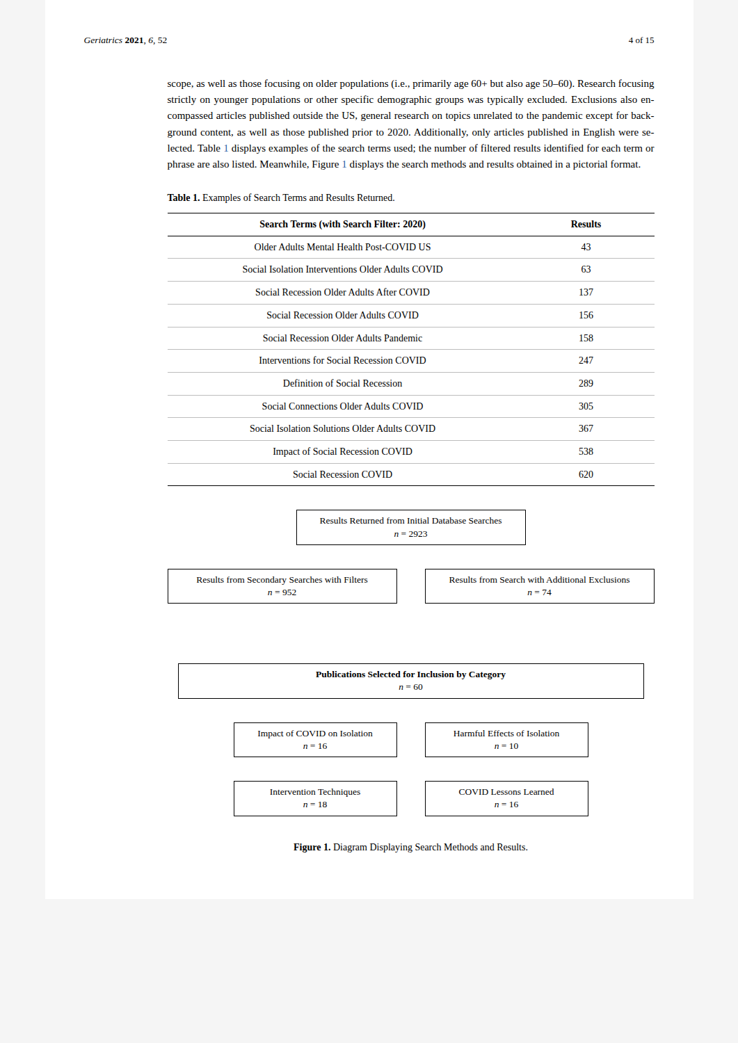Geriatrics 2021, 6, 52
4 of 15
scope, as well as those focusing on older populations (i.e., primarily age 60+ but also age 50–60). Research focusing strictly on younger populations or other specific demographic groups was typically excluded. Exclusions also encompassed articles published outside the US, general research on topics unrelated to the pandemic except for background content, as well as those published prior to 2020. Additionally, only articles published in English were selected. Table 1 displays examples of the search terms used; the number of filtered results identified for each term or phrase are also listed. Meanwhile, Figure 1 displays the search methods and results obtained in a pictorial format.
Table 1. Examples of Search Terms and Results Returned.
| Search Terms (with Search Filter: 2020) | Results |
| --- | --- |
| Older Adults Mental Health Post-COVID US | 43 |
| Social Isolation Interventions Older Adults COVID | 63 |
| Social Recession Older Adults After COVID | 137 |
| Social Recession Older Adults COVID | 156 |
| Social Recession Older Adults Pandemic | 158 |
| Interventions for Social Recession COVID | 247 |
| Definition of Social Recession | 289 |
| Social Connections Older Adults COVID | 305 |
| Social Isolation Solutions Older Adults COVID | 367 |
| Impact of Social Recession COVID | 538 |
| Social Recession COVID | 620 |
Results Returned from Initial Database Searches
n = 2923
Results from Secondary Searches with Filters
n = 952
Results from Search with Additional Exclusions
n = 74
Publications Selected for Inclusion by Category
n = 60
Impact of COVID on Isolation
n = 16
Harmful Effects of Isolation
n = 10
Intervention Techniques
n = 18
COVID Lessons Learned
n = 16
Figure 1. Diagram Displaying Search Methods and Results.